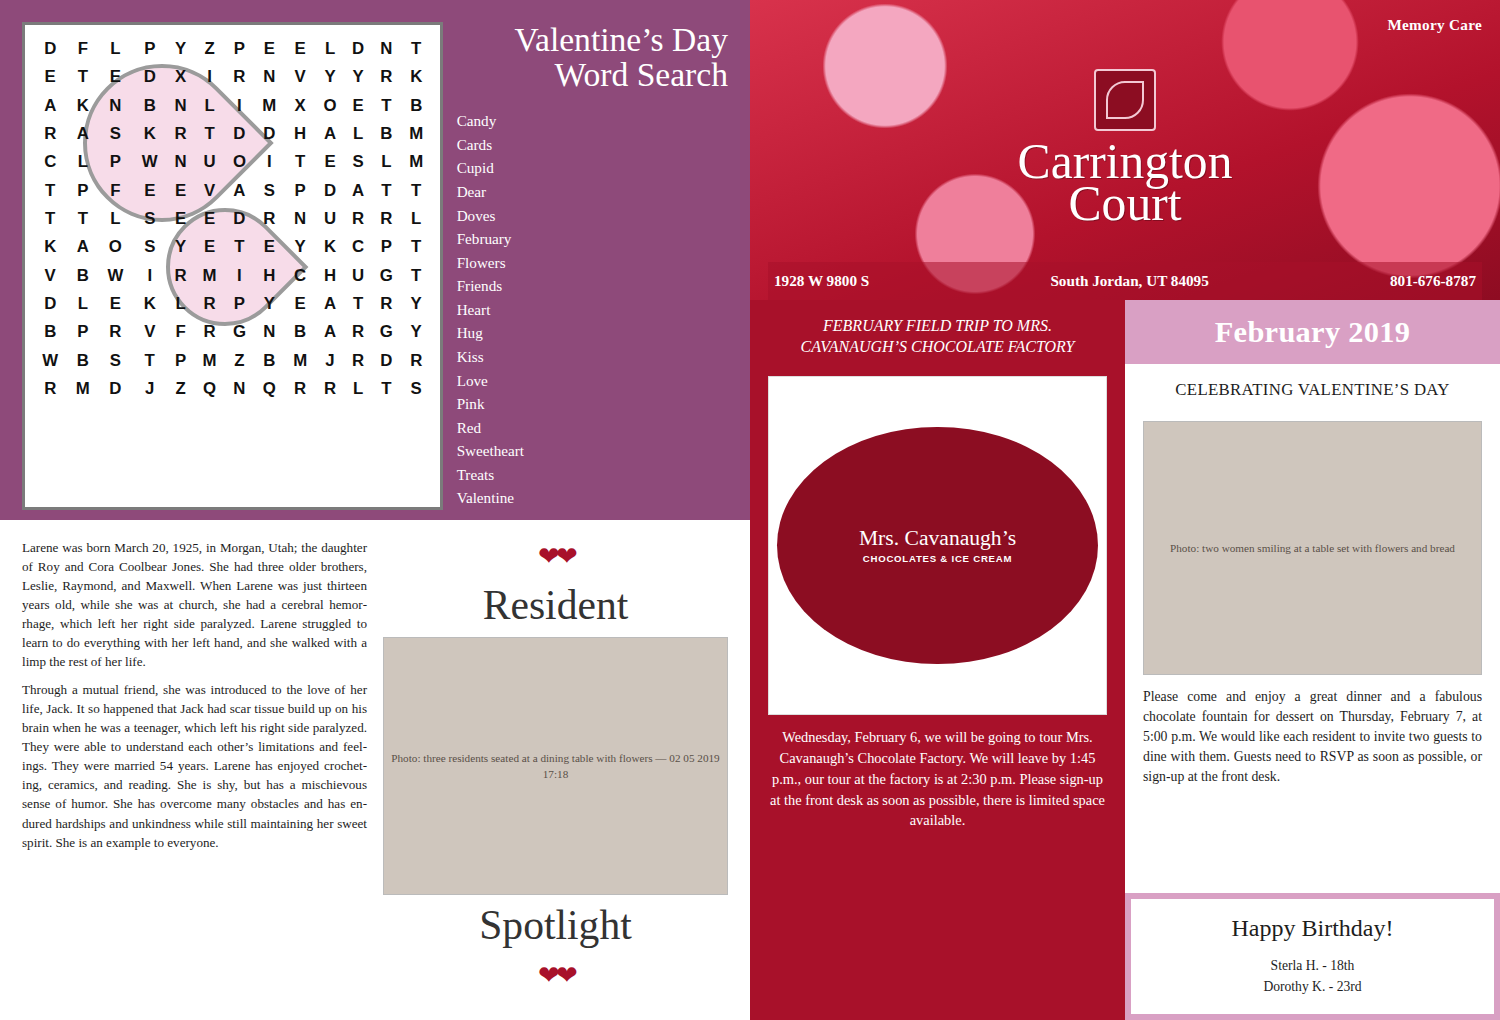| D | F | L | P | Y | Z | P | E | E | L | D | N | T |
| E | T | E | D | X | I | R | N | V | Y | Y | R | K |
| A | K | N | B | N | L | I | M | X | O | E | T | B |
| R | A | S | K | R | T | D | D | H | A | L | B | M |
| C | L | P | W | N | U | O | I | T | E | S | L | M |
| T | P | F | E | E | V | A | S | P | D | A | T | T |
| T | T | L | S | E | E | D | R | N | U | R | R | L |
| K | A | O | S | Y | E | T | E | Y | K | C | P | T |
| V | B | W | I | R | M | I | H | C | H | U | G | T |
| D | L | E | K | L | R | P | Y | E | A | T | R | Y |
| B | P | R | V | F | R | G | N | B | A | R | G | Y |
| W | B | S | T | P | M | Z | B | M | J | R | D | R |
| R | M | D | J | Z | Q | N | Q | R | R | L | T | S |
Valentine’s Day Word Search
Candy
Cards
Cupid
Dear
Doves
February
Flowers
Friends
Heart
Hug
Kiss
Love
Pink
Red
Sweetheart
Treats
Valentine
Larene was born March 20, 1925, in Morgan, Utah; the daughter of Roy and Cora Coolbear Jones. She had three older brothers, Leslie, Raymond, and Maxwell. When Larene was just thirteen years old, while she was at church, she had a cerebral hemorrhage, which left her right side paralyzed. Larene struggled to learn to do everything with her left hand, and she walked with a limp the rest of her life.
Through a mutual friend, she was introduced to the love of her life, Jack. It so happened that Jack had scar tissue build up on his brain when he was a teenager, which left his right side paralyzed. They were able to understand each other’s limitations and feelings. They were married 54 years. Larene has enjoyed crocheting, ceramics, and reading. She is shy, but has a mischievous sense of humor. She has overcome many obstacles and has endured hardships and unkindness while still maintaining her sweet spirit. She is an example to everyone.
❤❤
Resident
Photo: three residents seated at a dining table with flowers — 02 05 2019 17:18
Spotlight
❤❤
Memory Care
Carrington
Court
1928 W 9800 S South Jordan, UT 84095 801-676-8787
FEBRUARY FIELD TRIP TO MRS. CAVANAUGH’S CHOCOLATE FACTORY
Mrs. Cavanaugh’s CHOCOLATES & ICE CREAM
Wednesday, February 6, we will be going to tour Mrs. Cavanaugh’s Chocolate Factory. We will leave by 1:45 p.m., our tour at the factory is at 2:30 p.m. Please sign-up at the front desk as soon as possible, there is limited space available.
February 2019
CELEBRATING VALENTINE’S DAY
Photo: two women smiling at a table set with flowers and bread
Please come and enjoy a great dinner and a fabulous chocolate fountain for dessert on Thursday, February 7, at 5:00 p.m. We would like each resident to invite two guests to dine with them. Guests need to RSVP as soon as possible, or sign-up at the front desk.
Happy Birthday!
Sterla H. - 18th
Dorothy K. - 23rd